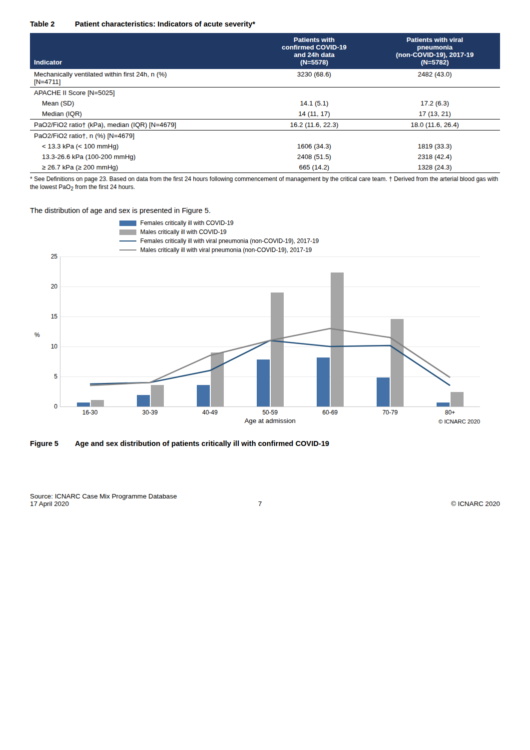Table 2 Patient characteristics: Indicators of acute severity*
| Indicator | Patients with confirmed COVID-19 and 24h data (N=5578) | Patients with viral pneumonia (non-COVID-19), 2017-19 (N=5782) |
| --- | --- | --- |
| Mechanically ventilated within first 24h, n (%) [N=4711] | 3230 (68.6) | 2482 (43.0) |
| APACHE II Score [N=5025] | | |
| Mean (SD) | 14.1 (5.1) | 17.2 (6.3) |
| Median (IQR) | 14 (11, 17) | 17 (13, 21) |
| PaO2/FiO2 ratio† (kPa), median (IQR) [N=4679] | 16.2 (11.6, 22.3) | 18.0 (11.6, 26.4) |
| PaO2/FiO2 ratio†, n (%) [N=4679] | | |
| < 13.3 kPa (< 100 mmHg) | 1606 (34.3) | 1819 (33.3) |
| 13.3-26.6 kPa (100-200 mmHg) | 2408 (51.5) | 2318 (42.4) |
| ≥ 26.7 kPa (≥ 200 mmHg) | 665 (14.2) | 1328 (24.3) |
* See Definitions on page 23. Based on data from the first 24 hours following commencement of management by the critical care team. † Derived from the arterial blood gas with the lowest PaO2 from the first 24 hours.
The distribution of age and sex is presented in Figure 5.
Females critically ill with COVID-19
Males critically ill with COVID-19
Females critically ill with viral pneumonia (non-COVID-19), 2017-19
Males critically ill with viral pneumonia (non-COVID-19), 2017-19
%
25
20
15
10
5
0
16-30
30-39
40-49
50-59
60-69
70-79
80+
Age at admission © ICNARC 2020
Figure 5 Age and sex distribution of patients critically ill with confirmed COVID-19
Source: ICNARC Case Mix Programme Database
17 April 2020 7 © ICNARC 2020